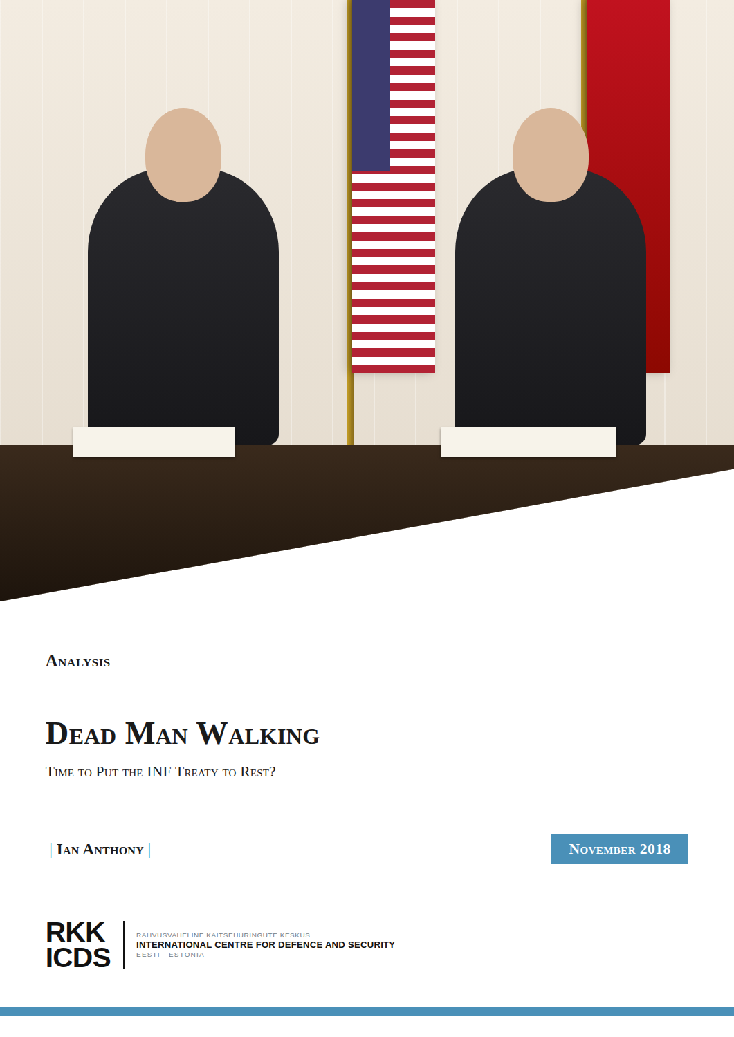Analysis
Dead Man Walking
Time to Put the INF Treaty to Rest?
|Ian Anthony|
November 2018
RKK ICDS
Rahvusvaheline Kaitseuuringute Keskus
International Centre for Defence and Security
Eesti · Estonia